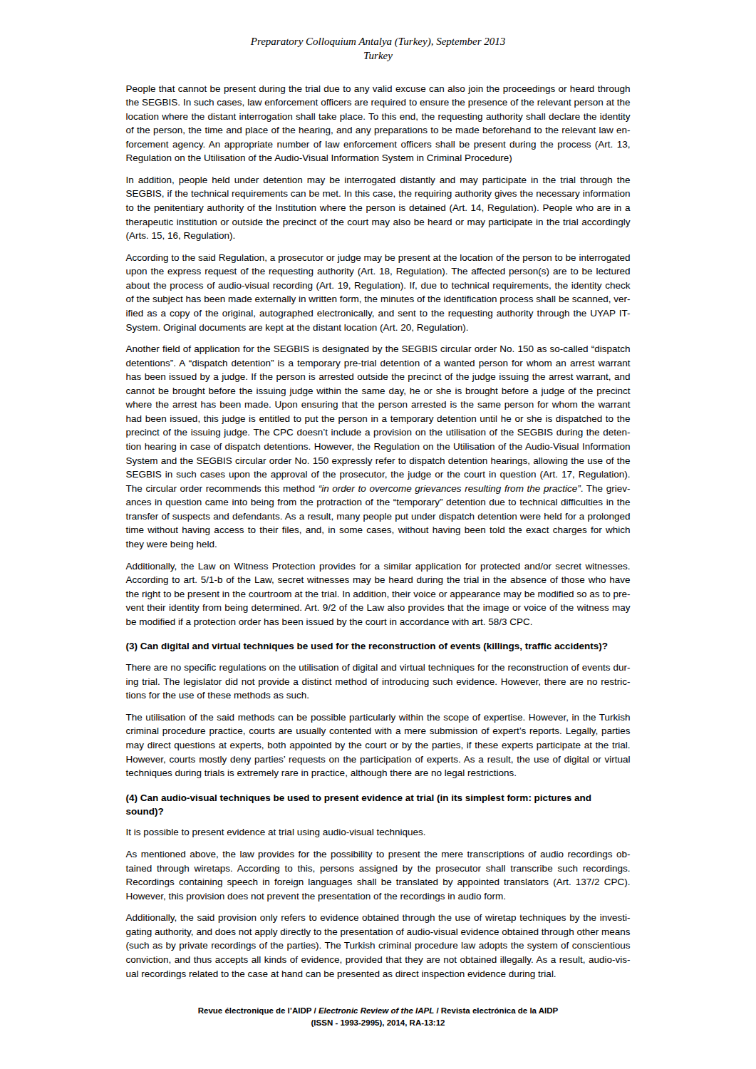Preparatory Colloquium Antalya (Turkey), September 2013 Turkey
People that cannot be present during the trial due to any valid excuse can also join the proceedings or heard through the SEGBIS. In such cases, law enforcement officers are required to ensure the presence of the relevant person at the location where the distant interrogation shall take place. To this end, the requesting authority shall declare the identity of the person, the time and place of the hearing, and any preparations to be made beforehand to the relevant law enforcement agency. An appropriate number of law enforcement officers shall be present during the process (Art. 13, Regulation on the Utilisation of the Audio-Visual Information System in Criminal Procedure)
In addition, people held under detention may be interrogated distantly and may participate in the trial through the SEGBIS, if the technical requirements can be met. In this case, the requiring authority gives the necessary information to the penitentiary authority of the Institution where the person is detained (Art. 14, Regulation). People who are in a therapeutic institution or outside the precinct of the court may also be heard or may participate in the trial accordingly (Arts. 15, 16, Regulation).
According to the said Regulation, a prosecutor or judge may be present at the location of the person to be interrogated upon the express request of the requesting authority (Art. 18, Regulation). The affected person(s) are to be lectured about the process of audio-visual recording (Art. 19, Regulation). If, due to technical requirements, the identity check of the subject has been made externally in written form, the minutes of the identification process shall be scanned, verified as a copy of the original, autographed electronically, and sent to the requesting authority through the UYAP IT-System. Original documents are kept at the distant location (Art. 20, Regulation).
Another field of application for the SEGBIS is designated by the SEGBIS circular order No. 150 as so-called “dispatch detentions”. A “dispatch detention” is a temporary pre-trial detention of a wanted person for whom an arrest warrant has been issued by a judge. If the person is arrested outside the precinct of the judge issuing the arrest warrant, and cannot be brought before the issuing judge within the same day, he or she is brought before a judge of the precinct where the arrest has been made. Upon ensuring that the person arrested is the same person for whom the warrant had been issued, this judge is entitled to put the person in a temporary detention until he or she is dispatched to the precinct of the issuing judge. The CPC doesn’t include a provision on the utilisation of the SEGBIS during the detention hearing in case of dispatch detentions. However, the Regulation on the Utilisation of the Audio-Visual Information System and the SEGBIS circular order No. 150 expressly refer to dispatch detention hearings, allowing the use of the SEGBIS in such cases upon the approval of the prosecutor, the judge or the court in question (Art. 17, Regulation). The circular order recommends this method “in order to overcome grievances resulting from the practice”. The grievances in question came into being from the protraction of the “temporary” detention due to technical difficulties in the transfer of suspects and defendants. As a result, many people put under dispatch detention were held for a prolonged time without having access to their files, and, in some cases, without having been told the exact charges for which they were being held.
Additionally, the Law on Witness Protection provides for a similar application for protected and/or secret witnesses. According to art. 5/1-b of the Law, secret witnesses may be heard during the trial in the absence of those who have the right to be present in the courtroom at the trial. In addition, their voice or appearance may be modified so as to prevent their identity from being determined. Art. 9/2 of the Law also provides that the image or voice of the witness may be modified if a protection order has been issued by the court in accordance with art. 58/3 CPC.
(3) Can digital and virtual techniques be used for the reconstruction of events (killings, traffic accidents)?
There are no specific regulations on the utilisation of digital and virtual techniques for the reconstruction of events during trial. The legislator did not provide a distinct method of introducing such evidence. However, there are no restrictions for the use of these methods as such.
The utilisation of the said methods can be possible particularly within the scope of expertise. However, in the Turkish criminal procedure practice, courts are usually contented with a mere submission of expert’s reports. Legally, parties may direct questions at experts, both appointed by the court or by the parties, if these experts participate at the trial. However, courts mostly deny parties’ requests on the participation of experts. As a result, the use of digital or virtual techniques during trials is extremely rare in practice, although there are no legal restrictions.
(4) Can audio-visual techniques be used to present evidence at trial (in its simplest form: pictures and sound)?
It is possible to present evidence at trial using audio-visual techniques.
As mentioned above, the law provides for the possibility to present the mere transcriptions of audio recordings obtained through wiretaps. According to this, persons assigned by the prosecutor shall transcribe such recordings. Recordings containing speech in foreign languages shall be translated by appointed translators (Art. 137/2 CPC). However, this provision does not prevent the presentation of the recordings in audio form.
Additionally, the said provision only refers to evidence obtained through the use of wiretap techniques by the investigating authority, and does not apply directly to the presentation of audio-visual evidence obtained through other means (such as by private recordings of the parties). The Turkish criminal procedure law adopts the system of conscientious conviction, and thus accepts all kinds of evidence, provided that they are not obtained illegally. As a result, audio-visual recordings related to the case at hand can be presented as direct inspection evidence during trial.
Revue électronique de l’AIDP / Electronic Review of the IAPL / Revista electrónica de la AIDP
(ISSN - 1993-2995), 2014, RA-13:12